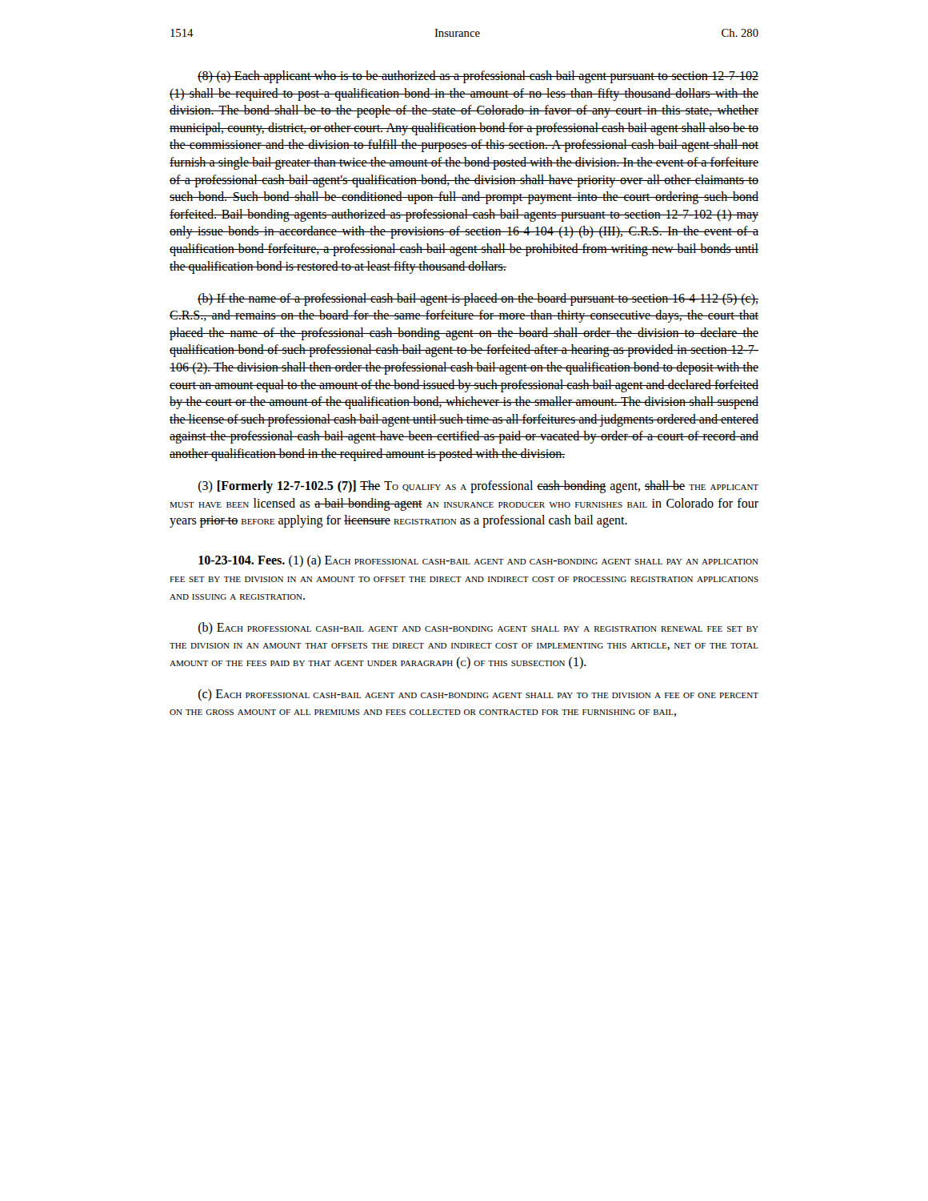1514 Insurance Ch. 280
(8) (a) Each applicant who is to be authorized as a professional cash bail agent pursuant to section 12-7-102 (1) shall be required to post a qualification bond in the amount of no less than fifty thousand dollars with the division. The bond shall be to the people of the state of Colorado in favor of any court in this state, whether municipal, county, district, or other court. Any qualification bond for a professional cash bail agent shall also be to the commissioner and the division to fulfill the purposes of this section. A professional cash bail agent shall not furnish a single bail greater than twice the amount of the bond posted with the division. In the event of a forfeiture of a professional cash bail agent's qualification bond, the division shall have priority over all other claimants to such bond. Such bond shall be conditioned upon full and prompt payment into the court ordering such bond forfeited. Bail bonding agents authorized as professional cash bail agents pursuant to section 12-7-102 (1) may only issue bonds in accordance with the provisions of section 16-4-104 (1) (b) (III), C.R.S. In the event of a qualification bond forfeiture, a professional cash bail agent shall be prohibited from writing new bail bonds until the qualification bond is restored to at least fifty thousand dollars.
(b) If the name of a professional cash bail agent is placed on the board pursuant to section 16-4-112 (5) (c), C.R.S., and remains on the board for the same forfeiture for more than thirty consecutive days, the court that placed the name of the professional cash bonding agent on the board shall order the division to declare the qualification bond of such professional cash bail agent to be forfeited after a hearing as provided in section 12-7-106 (2). The division shall then order the professional cash bail agent on the qualification bond to deposit with the court an amount equal to the amount of the bond issued by such professional cash bail agent and declared forfeited by the court or the amount of the qualification bond, whichever is the smaller amount. The division shall suspend the license of such professional cash bail agent until such time as all forfeitures and judgments ordered and entered against the professional cash bail agent have been certified as paid or vacated by order of a court of record and another qualification bond in the required amount is posted with the division.
(3) [Formerly 12-7-102.5 (7)] The To qualify as a professional cash bonding agent, shall be the applicant must have been licensed as a bail bonding agent an insurance producer who furnishes bail in Colorado for four years prior to before applying for licensure registration as a professional cash bail agent.
10-23-104. Fees. (1) (a) Each professional cash-bail agent and cash-bonding agent shall pay an application fee set by the division in an amount to offset the direct and indirect cost of processing registration applications and issuing a registration.
(b) Each professional cash-bail agent and cash-bonding agent shall pay a registration renewal fee set by the division in an amount that offsets the direct and indirect cost of implementing this article, net of the total amount of the fees paid by that agent under paragraph (c) of this subsection (1).
(c) Each professional cash-bail agent and cash-bonding agent shall pay to the division a fee of one percent on the gross amount of all premiums and fees collected or contracted for the furnishing of bail,